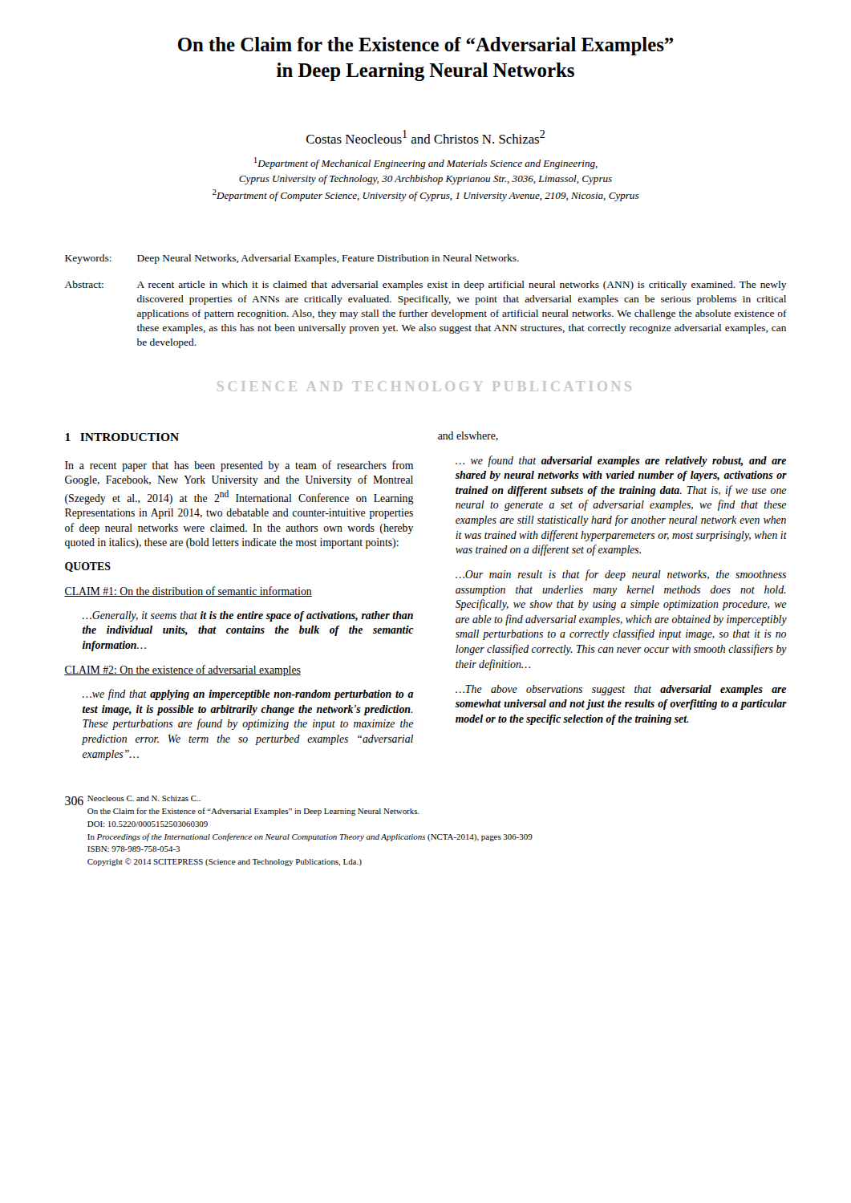On the Claim for the Existence of “Adversarial Examples”
in Deep Learning Neural Networks
Costas Neocleous1 and Christos N. Schizas2
1Department of Mechanical Engineering and Materials Science and Engineering,
Cyprus University of Technology, 30 Archbishop Kyprianou Str., 3036, Limassol, Cyprus
2Department of Computer Science, University of Cyprus, 1 University Avenue, 2109, Nicosia, Cyprus
Keywords:
Deep Neural Networks, Adversarial Examples, Feature Distribution in Neural Networks.
Abstract:
A recent article in which it is claimed that adversarial examples exist in deep artificial neural networks (ANN) is critically examined. The newly discovered properties of ANNs are critically evaluated. Specifically, we point that adversarial examples can be serious problems in critical applications of pattern recognition. Also, they may stall the further development of artificial neural networks. We challenge the absolute existence of these examples, as this has not been universally proven yet. We also suggest that ANN structures, that correctly recognize adversarial examples, can be developed.
SCIENCE AND TECHNOLOGY PUBLICATIONS
1 INTRODUCTION
In a recent paper that has been presented by a team of researchers from Google, Facebook, New York University and the University of Montreal (Szegedy et al., 2014) at the 2nd International Conference on Learning Representations in April 2014, two debatable and counter-intuitive properties of deep neural networks were claimed. In the authors own words (hereby quoted in italics), these are (bold letters indicate the most important points):
QUOTES
CLAIM #1: On the distribution of semantic information
…Generally, it seems that it is the entire space of activations, rather than the individual units, that contains the bulk of the semantic information…
CLAIM #2: On the existence of adversarial examples
…we find that applying an imperceptible non-random perturbation to a test image, it is possible to arbitrarily change the network's prediction. These perturbations are found by optimizing the input to maximize the prediction error. We term the so perturbed examples “adversarial examples”…
and elswhere,
… we found that adversarial examples are relatively robust, and are shared by neural networks with varied number of layers, activations or trained on different subsets of the training data. That is, if we use one neural to generate a set of adversarial examples, we find that these examples are still statistically hard for another neural network even when it was trained with different hyperparemeters or, most surprisingly, when it was trained on a different set of examples.
…Our main result is that for deep neural networks, the smoothness assumption that underlies many kernel methods does not hold. Specifically, we show that by using a simple optimization procedure, we are able to find adversarial examples, which are obtained by imperceptibly small perturbations to a correctly classified input image, so that it is no longer classified correctly. This can never occur with smooth classifiers by their definition…
…The above observations suggest that adversarial examples are somewhat universal and not just the results of overfitting to a particular model or to the specific selection of the training set.
306 Neocleous C. and N. Schizas C..
On the Claim for the Existence of “Adversarial Examples” in Deep Learning Neural Networks.
DOI: 10.5220/0005152503060309
In Proceedings of the International Conference on Neural Computation Theory and Applications (NCTA-2014), pages 306-309
ISBN: 978-989-758-054-3
Copyright © 2014 SCITEPRESS (Science and Technology Publications, Lda.)